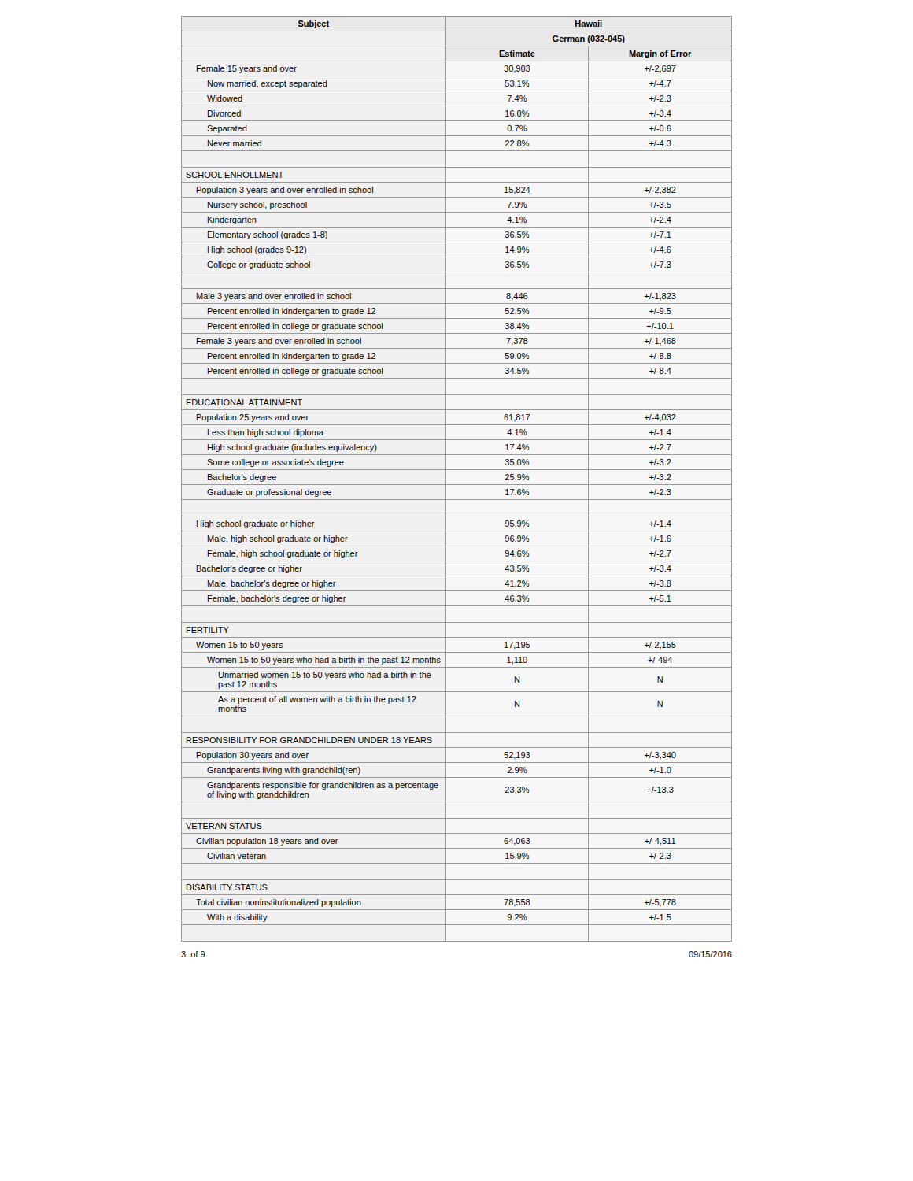| Subject | Hawaii |
| --- | --- |
| | German (032-045) |
| | Estimate | Margin of Error |
| Female 15 years and over | 30,903 | +/-2,697 |
| Now married, except separated | 53.1% | +/-4.7 |
| Widowed | 7.4% | +/-2.3 |
| Divorced | 16.0% | +/-3.4 |
| Separated | 0.7% | +/-0.6 |
| Never married | 22.8% | +/-4.3 |
| SCHOOL ENROLLMENT | | |
| Population 3 years and over enrolled in school | 15,824 | +/-2,382 |
| Nursery school, preschool | 7.9% | +/-3.5 |
| Kindergarten | 4.1% | +/-2.4 |
| Elementary school (grades 1-8) | 36.5% | +/-7.1 |
| High school (grades 9-12) | 14.9% | +/-4.6 |
| College or graduate school | 36.5% | +/-7.3 |
| Male 3 years and over enrolled in school | 8,446 | +/-1,823 |
| Percent enrolled in kindergarten to grade 12 | 52.5% | +/-9.5 |
| Percent enrolled in college or graduate school | 38.4% | +/-10.1 |
| Female 3 years and over enrolled in school | 7,378 | +/-1,468 |
| Percent enrolled in kindergarten to grade 12 | 59.0% | +/-8.8 |
| Percent enrolled in college or graduate school | 34.5% | +/-8.4 |
| EDUCATIONAL ATTAINMENT | | |
| Population 25 years and over | 61,817 | +/-4,032 |
| Less than high school diploma | 4.1% | +/-1.4 |
| High school graduate (includes equivalency) | 17.4% | +/-2.7 |
| Some college or associate's degree | 35.0% | +/-3.2 |
| Bachelor's degree | 25.9% | +/-3.2 |
| Graduate or professional degree | 17.6% | +/-2.3 |
| High school graduate or higher | 95.9% | +/-1.4 |
| Male, high school graduate or higher | 96.9% | +/-1.6 |
| Female, high school graduate or higher | 94.6% | +/-2.7 |
| Bachelor's degree or higher | 43.5% | +/-3.4 |
| Male, bachelor's degree or higher | 41.2% | +/-3.8 |
| Female, bachelor's degree or higher | 46.3% | +/-5.1 |
| FERTILITY | | |
| Women 15 to 50 years | 17,195 | +/-2,155 |
| Women 15 to 50 years who had a birth in the past 12 months | 1,110 | +/-494 |
| Unmarried women 15 to 50 years who had a birth in the past 12 months | N | N |
| As a percent of all women with a birth in the past 12 months | N | N |
| RESPONSIBILITY FOR GRANDCHILDREN UNDER 18 YEARS | | |
| Population 30 years and over | 52,193 | +/-3,340 |
| Grandparents living with grandchild(ren) | 2.9% | +/-1.0 |
| Grandparents responsible for grandchildren as a percentage of living with grandchildren | 23.3% | +/-13.3 |
| VETERAN STATUS | | |
| Civilian population 18 years and over | 64,063 | +/-4,511 |
| Civilian veteran | 15.9% | +/-2.3 |
| DISABILITY STATUS | | |
| Total civilian noninstitutionalized population | 78,558 | +/-5,778 |
| With a disability | 9.2% | +/-1.5 |
3 of 9 09/15/2016